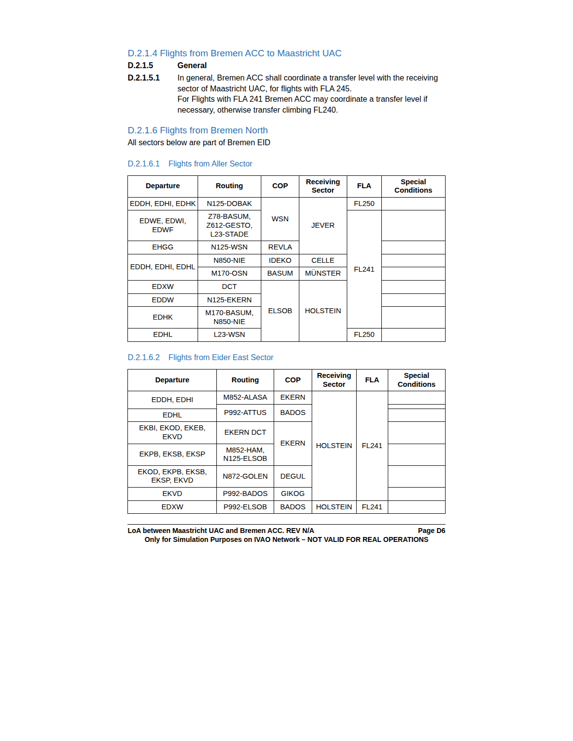D.2.1.4 Flights from Bremen ACC to Maastricht UAC
D.2.1.5
General
D.2.1.5.1
In general, Bremen ACC shall coordinate a transfer level with the receiving sector of Maastricht UAC, for flights with FLA 245.
For Flights with FLA 241 Bremen ACC may coordinate a transfer level if necessary, otherwise transfer climbing FL240.
D.2.1.6 Flights from Bremen North
All sectors below are part of Bremen EID
D.2.1.6.1 Flights from Aller Sector
| Departure | Routing | COP | Receiving Sector | FLA | Special Conditions |
| --- | --- | --- | --- | --- | --- |
| EDDH, EDHI, EDHK | N125-DOBAK | WSN | JEVER | FL250 | |
| EDWE, EDWI, EDWF | Z78-BASUM, Z612-GESTO, L23-STADE | FL241 | |
| EHGG | N125-WSN | REVLA | |
| EDDH, EDHI, EDHL | N850-NIE | IDEKO | CELLE | |
| M170-OSN | BASUM | MÜNSTER | |
| EDXW | DCT | ELSOB | HOLSTEIN | |
| EDDW | N125-EKERN | |
| EDHK | M170-BASUM, N850-NIE | |
| EDHL | L23-WSN | FL250 | |
D.2.1.6.2 Flights from Eider East Sector
| Departure | Routing | COP | Receiving Sector | FLA | Special Conditions |
| --- | --- | --- | --- | --- | --- |
| EDDH, EDHI | M852-ALASA | EKERN | HOLSTEIN | FL241 | |
| P992-ATTUS | BADOS | |
| EDHL | |
| EKBI, EKOD, EKEB, EKVD | EKERN DCT | EKERN | |
| EKPB, EKSB, EKSP | M852-HAM, N125-ELSOB | |
| EKOD, EKPB, EKSB, EKSP, EKVD | N872-GOLEN | DEGUL | |
| EKVD | P992-BADOS | GIKOG | |
| EDXW | P992-ELSOB | BADOS | HOLSTEIN | FL241 | |
LoA between Maastricht UAC and Bremen ACC. REV N/A Page D6
Only for Simulation Purposes on IVAO Network – NOT VALID FOR REAL OPERATIONS